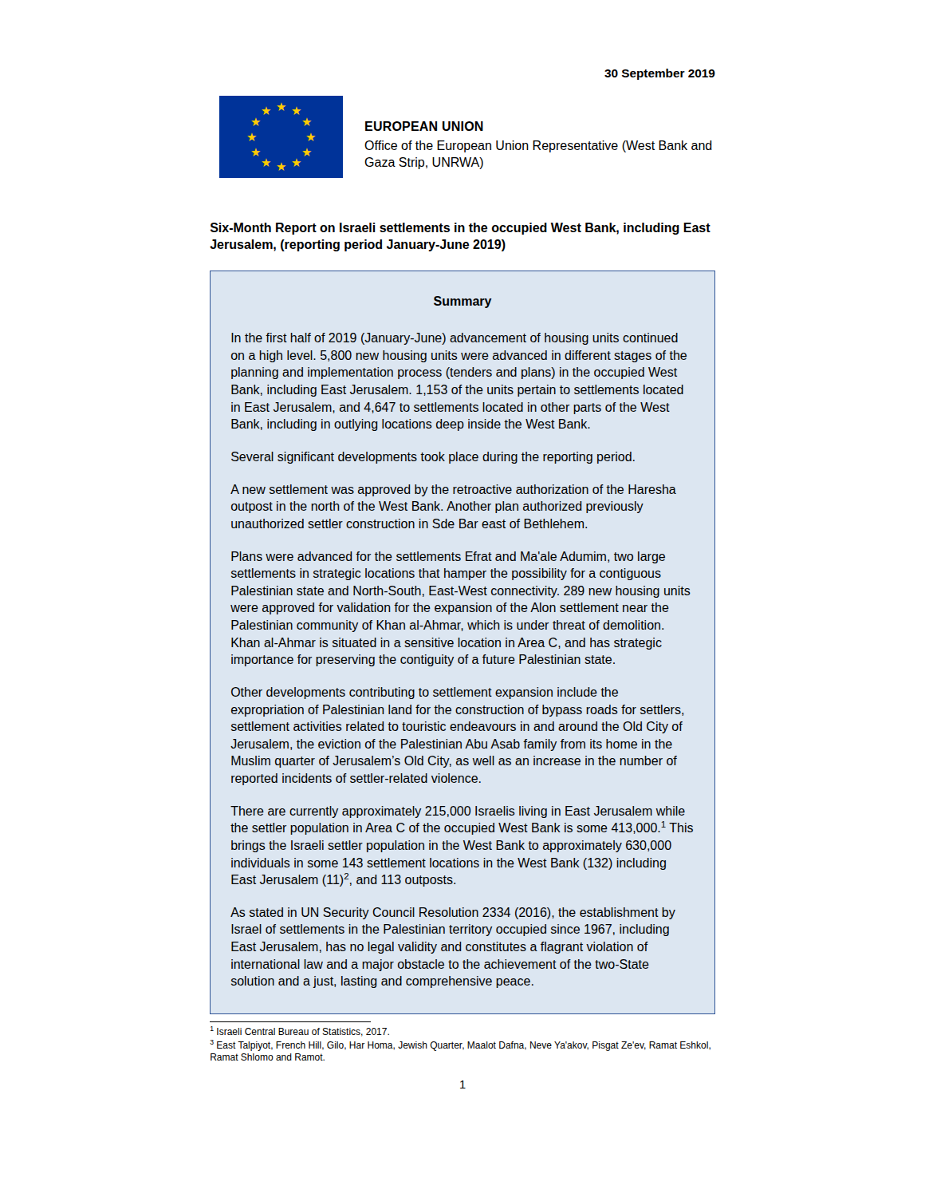30 September 2019
★ ★ ★ ★ ★ ★ ★ ★ ★ ★ ★ ★
EUROPEAN UNION
Office of the European Union Representative (West Bank and Gaza Strip, UNRWA)
Six-Month Report on Israeli settlements in the occupied West Bank, including East Jerusalem, (reporting period January-June 2019)
Summary
In the first half of 2019 (January-June) advancement of housing units continued on a high level. 5,800 new housing units were advanced in different stages of the planning and implementation process (tenders and plans) in the occupied West Bank, including East Jerusalem. 1,153 of the units pertain to settlements located in East Jerusalem, and 4,647 to settlements located in other parts of the West Bank, including in outlying locations deep inside the West Bank.
Several significant developments took place during the reporting period.
A new settlement was approved by the retroactive authorization of the Haresha outpost in the north of the West Bank. Another plan authorized previously unauthorized settler construction in Sde Bar east of Bethlehem.
Plans were advanced for the settlements Efrat and Ma'ale Adumim, two large settlements in strategic locations that hamper the possibility for a contiguous Palestinian state and North-South, East-West connectivity. 289 new housing units were approved for validation for the expansion of the Alon settlement near the Palestinian community of Khan al-Ahmar, which is under threat of demolition. Khan al-Ahmar is situated in a sensitive location in Area C, and has strategic importance for preserving the contiguity of a future Palestinian state.
Other developments contributing to settlement expansion include the expropriation of Palestinian land for the construction of bypass roads for settlers, settlement activities related to touristic endeavours in and around the Old City of Jerusalem, the eviction of the Palestinian Abu Asab family from its home in the Muslim quarter of Jerusalem’s Old City, as well as an increase in the number of reported incidents of settler-related violence.
There are currently approximately 215,000 Israelis living in East Jerusalem while the settler population in Area C of the occupied West Bank is some 413,000.1 This brings the Israeli settler population in the West Bank to approximately 630,000 individuals in some 143 settlement locations in the West Bank (132) including East Jerusalem (11)2, and 113 outposts.
As stated in UN Security Council Resolution 2334 (2016), the establishment by Israel of settlements in the Palestinian territory occupied since 1967, including East Jerusalem, has no legal validity and constitutes a flagrant violation of international law and a major obstacle to the achievement of the two-State solution and a just, lasting and comprehensive peace.
1 Israeli Central Bureau of Statistics, 2017.
3 East Talpiyot, French Hill, Gilo, Har Homa, Jewish Quarter, Maalot Dafna, Neve Ya'akov, Pisgat Ze'ev, Ramat Eshkol, Ramat Shlomo and Ramot.
1